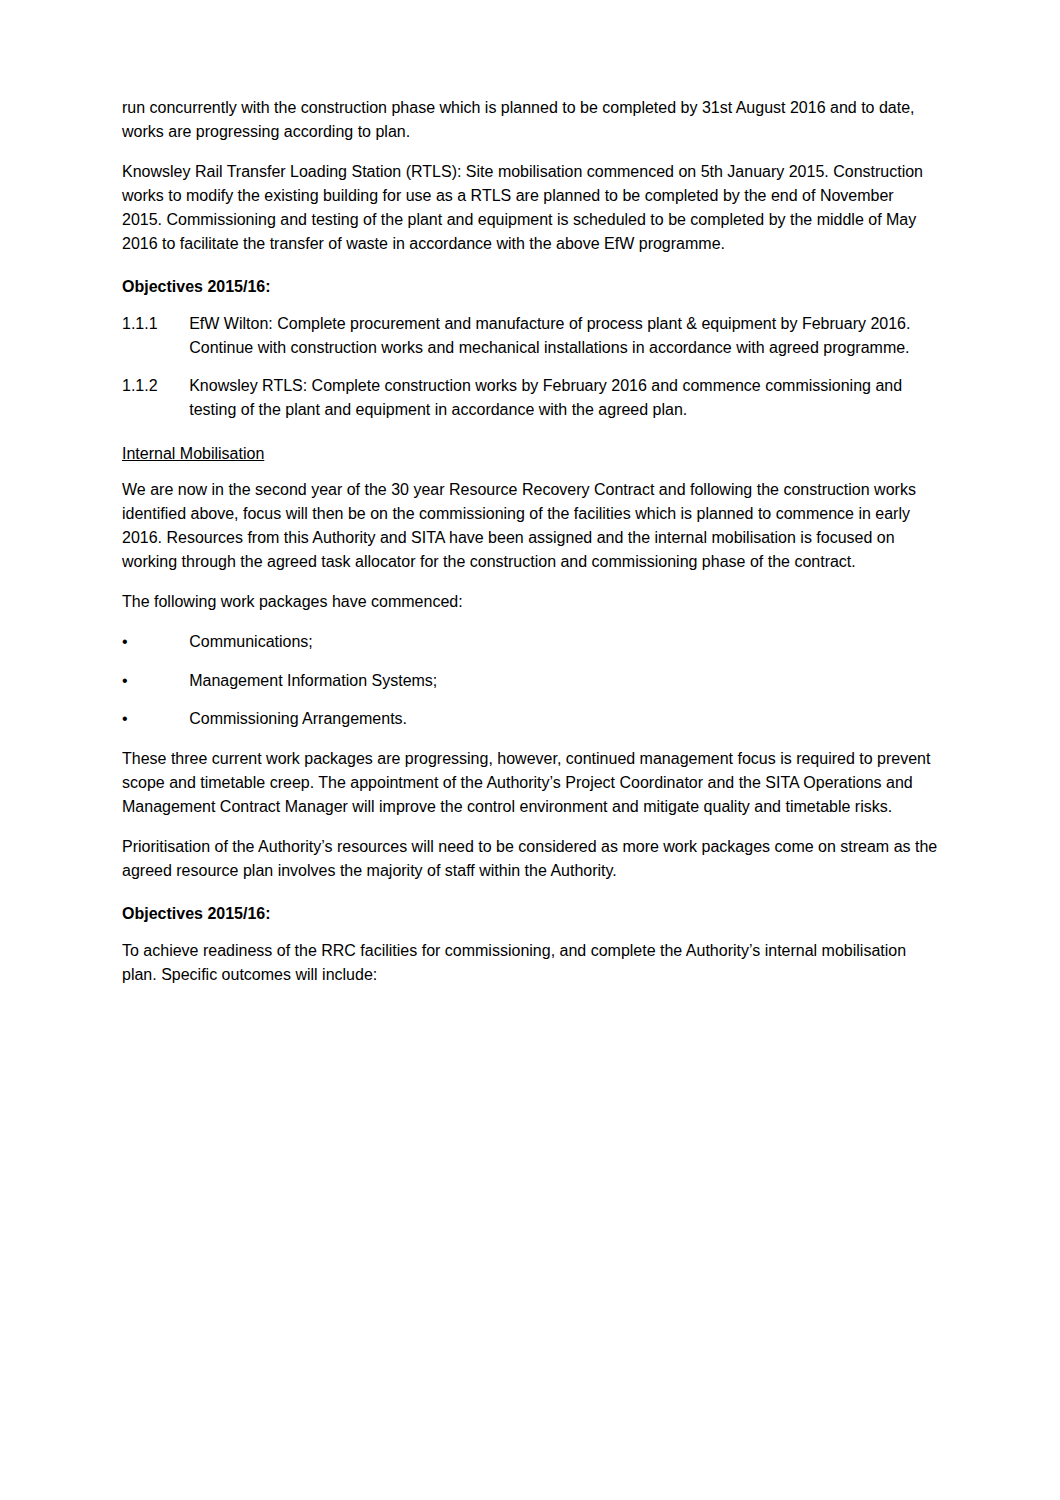run concurrently with the construction phase which is planned to be completed by 31st August 2016 and to date, works are progressing according to plan.
Knowsley Rail Transfer Loading Station (RTLS): Site mobilisation commenced on 5th January 2015. Construction works to modify the existing building for use as a RTLS are planned to be completed by the end of November 2015. Commissioning and testing of the plant and equipment is scheduled to be completed by the middle of May 2016 to facilitate the transfer of waste in accordance with the above EfW programme.
Objectives 2015/16:
1.1.1 EfW Wilton: Complete procurement and manufacture of process plant & equipment by February 2016. Continue with construction works and mechanical installations in accordance with agreed programme.
1.1.2 Knowsley RTLS: Complete construction works by February 2016 and commence commissioning and testing of the plant and equipment in accordance with the agreed plan.
Internal Mobilisation
We are now in the second year of the 30 year Resource Recovery Contract and following the construction works identified above, focus will then be on the commissioning of the facilities which is planned to commence in early 2016. Resources from this Authority and SITA have been assigned and the internal mobilisation is focused on working through the agreed task allocator for the construction and commissioning phase of the contract.
The following work packages have commenced:
•Communications;
•Management Information Systems;
•Commissioning Arrangements.
These three current work packages are progressing, however, continued management focus is required to prevent scope and timetable creep. The appointment of the Authority’s Project Coordinator and the SITA Operations and Management Contract Manager will improve the control environment and mitigate quality and timetable risks.
Prioritisation of the Authority’s resources will need to be considered as more work packages come on stream as the agreed resource plan involves the majority of staff within the Authority.
Objectives 2015/16:
To achieve readiness of the RRC facilities for commissioning, and complete the Authority’s internal mobilisation plan. Specific outcomes will include: